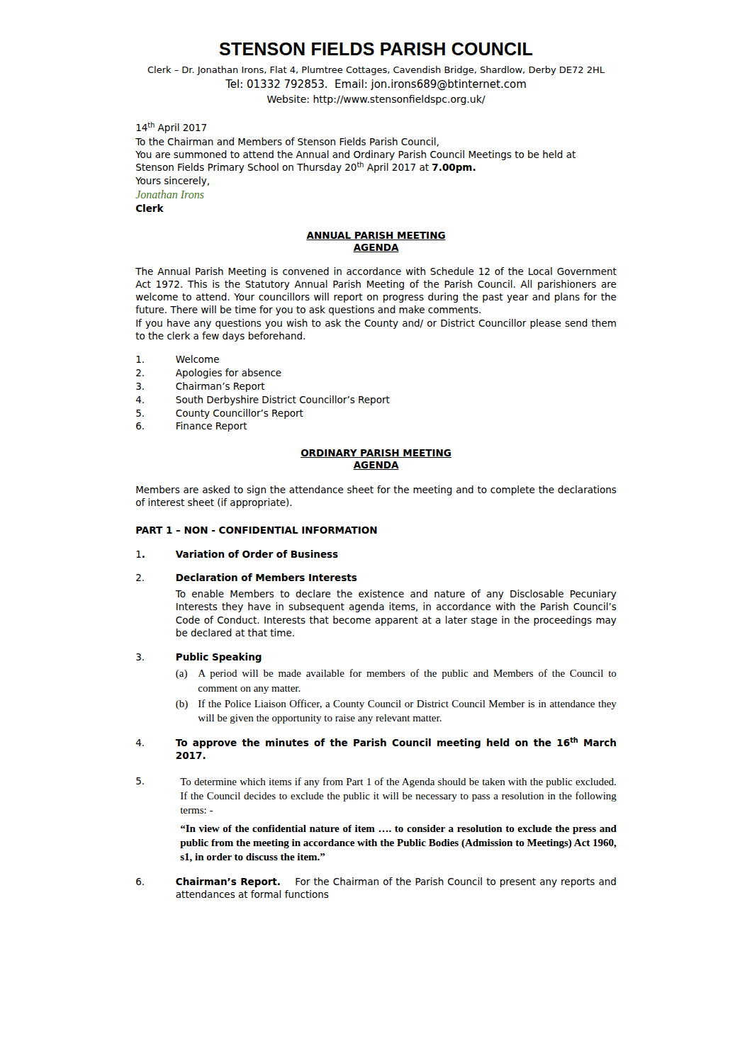STENSON FIELDS PARISH COUNCIL
Clerk – Dr. Jonathan Irons, Flat 4, Plumtree Cottages, Cavendish Bridge, Shardlow, Derby DE72 2HL
Tel: 01332 792853. Email: jon.irons689@btinternet.com
Website: http://www.stensonfieldspc.org.uk/
14th April 2017
To the Chairman and Members of Stenson Fields Parish Council,
You are summoned to attend the Annual and Ordinary Parish Council Meetings to be held at Stenson Fields Primary School on Thursday 20th April 2017 at 7.00pm.
Yours sincerely,
Jonathan Irons
Clerk
ANNUAL PARISH MEETINGAGENDA
The Annual Parish Meeting is convened in accordance with Schedule 12 of the Local Government Act 1972. This is the Statutory Annual Parish Meeting of the Parish Council. All parishioners are welcome to attend. Your councillors will report on progress during the past year and plans for the future. There will be time for you to ask questions and make comments.
If you have any questions you wish to ask the County and/ or District Councillor please send them to the clerk a few days beforehand.
1. Welcome
2. Apologies for absence
3. Chairman’s Report
4. South Derbyshire District Councillor’s Report
5. County Councillor’s Report
6. Finance Report
ORDINARY PARISH MEETINGAGENDA
Members are asked to sign the attendance sheet for the meeting and to complete the declarations of interest sheet (if appropriate).
PART 1 – NON - CONFIDENTIAL INFORMATION
1. Variation of Order of Business
2. Declaration of Members Interests
To enable Members to declare the existence and nature of any Disclosable Pecuniary Interests they have in subsequent agenda items, in accordance with the Parish Council’s Code of Conduct. Interests that become apparent at a later stage in the proceedings may be declared at that time.
3. Public Speaking
(a) A period will be made available for members of the public and Members of the Council to comment on any matter.
(b) If the Police Liaison Officer, a County Council or District Council Member is in attendance they will be given the opportunity to raise any relevant matter.
4. To approve the minutes of the Parish Council meeting held on the 16th March 2017.
5. To determine which items if any from Part 1 of the Agenda should be taken with the public excluded. If the Council decides to exclude the public it will be necessary to pass a resolution in the following terms: -
“In view of the confidential nature of item …. to consider a resolution to exclude the press and public from the meeting in accordance with the Public Bodies (Admission to Meetings) Act 1960, s1, in order to discuss the item.”
6. Chairman’s Report. For the Chairman of the Parish Council to present any reports and attendances at formal functions